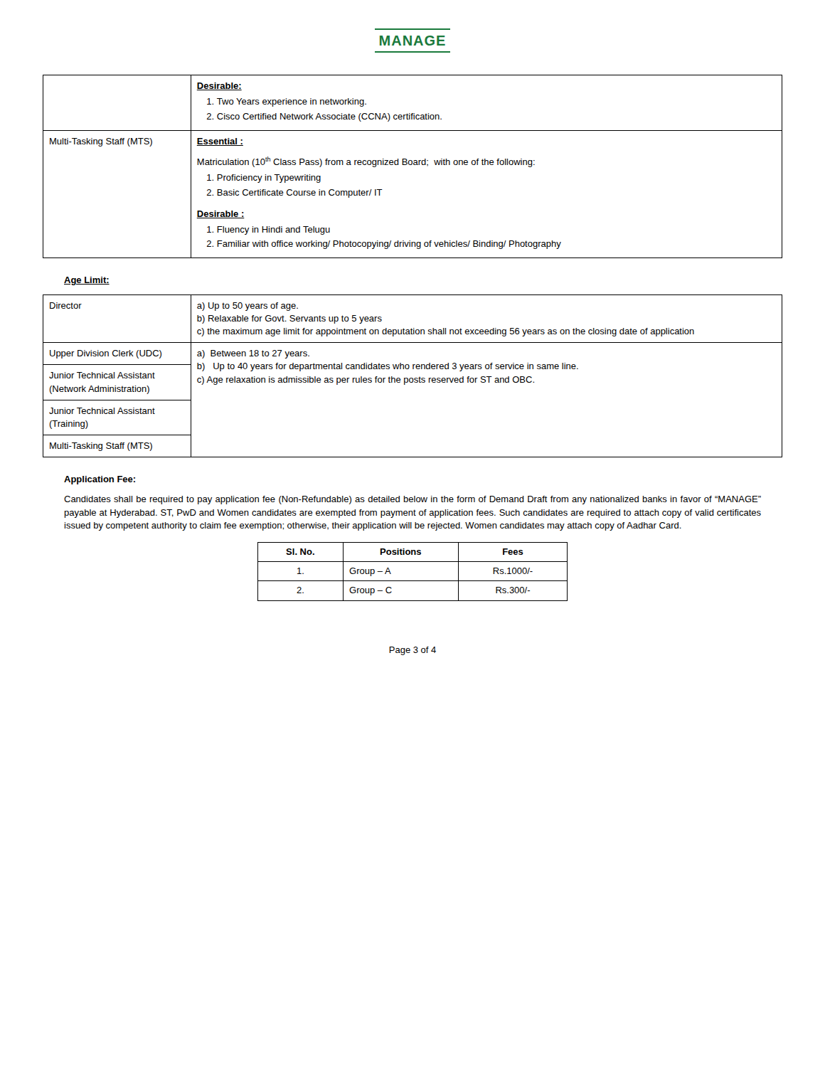MANAGE
| | Desirable: Two Years experience in networking. Cisco Certified Network Associate (CCNA) certification. |
| Multi-Tasking Staff (MTS) | Essential : Matriculation (10 th Class Pass) from a recognized Board; with one of the following: Proficiency in Typewriting Basic Certificate Course in Computer/ IT Desirable : Fluency in Hindi and Telugu Familiar with office working/ Photocopying/ driving of vehicles/ Binding/ Photography |
Age Limit:
| Director | a) Up to 50 years of age. b) Relaxable for Govt. Servants up to 5 years c) the maximum age limit for appointment on deputation shall not exceeding 56 years as on the closing date of application |
| Upper Division Clerk (UDC) | a) Between 18 to 27 years. b) Up to 40 years for departmental candidates who rendered 3 years of service in same line. c) Age relaxation is admissible as per rules for the posts reserved for ST and OBC. |
| Junior Technical Assistant (Network Administration) |
| Junior Technical Assistant (Training) |
| Multi-Tasking Staff (MTS) |
Application Fee:
Candidates shall be required to pay application fee (Non-Refundable) as detailed below in the form of Demand Draft from any nationalized banks in favor of “MANAGE” payable at Hyderabad. ST, PwD and Women candidates are exempted from payment of application fees. Such candidates are required to attach copy of valid certificates issued by competent authority to claim fee exemption; otherwise, their application will be rejected. Women candidates may attach copy of Aadhar Card.
| Sl. No. | Positions | Fees |
| --- | --- | --- |
| 1. | Group – A | Rs.1000/- |
| 2. | Group – C | Rs.300/- |
Page 3 of 4